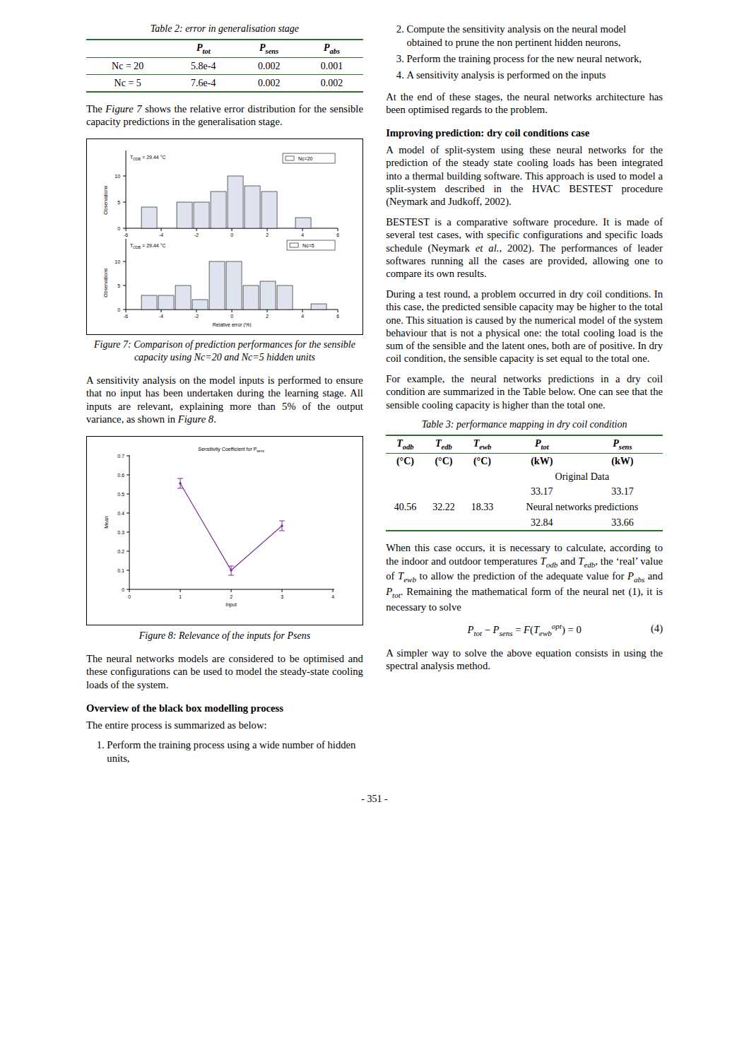Table 2: error in generalisation stage
| | P tot | P sens | P abs |
| --- | --- | --- | --- |
| Nc = 20 | 5.8e-4 | 0.002 | 0.001 |
| Nc = 5 | 7.6e-4 | 0.002 | 0.002 |
The Figure 7 shows the relative error distribution for the sensible capacity predictions in the generalisation stage.
0 5 10 Observations -6 -4 -2 0 2 4 6 TODB = 29.44 °C Nc=20 0 5 10 Observations -6 -4 -2 0 2 4 6 Relative error (%) TODB = 29.44 °C Nc=5
Figure 7: Comparison of prediction performances for the sensible capacity using Nc=20 and Nc=5 hidden units
A sensitivity analysis on the model inputs is performed to ensure that no input has been undertaken during the learning stage. All inputs are relevant, explaining more than 5% of the output variance, as shown in Figure 8.
0 0.1 0.2 0.3 0.4 0.5 0.6 0.7 Mean 0 1 2 3 4 Input Sensitivity Coefficient for Psens
Figure 8: Relevance of the inputs for Psens
The neural networks models are considered to be optimised and these configurations can be used to model the steady-state cooling loads of the system.
Overview of the black box modelling process
The entire process is summarized as below:
Perform the training process using a wide number of hidden units,
Compute the sensitivity analysis on the neural model obtained to prune the non pertinent hidden neurons,
Perform the training process for the new neural network,
A sensitivity analysis is performed on the inputs
At the end of these stages, the neural networks architecture has been optimised regards to the problem.
Improving prediction: dry coil conditions case
A model of split-system using these neural networks for the prediction of the steady state cooling loads has been integrated into a thermal building software. This approach is used to model a split-system described in the HVAC BESTEST procedure (Neymark and Judkoff, 2002).
BESTEST is a comparative software procedure. It is made of several test cases, with specific configurations and specific loads schedule (Neymark et al., 2002). The performances of leader softwares running all the cases are provided, allowing one to compare its own results.
During a test round, a problem occurred in dry coil conditions. In this case, the predicted sensible capacity may be higher to the total one. This situation is caused by the numerical model of the system behaviour that is not a physical one: the total cooling load is the sum of the sensible and the latent ones, both are of positive. In dry coil condition, the sensible capacity is set equal to the total one.
For example, the neural networks predictions in a dry coil condition are summarized in the Table below. One can see that the sensible cooling capacity is higher than the total one.
Table 3: performance mapping in dry coil condition
| T odb | T edb | T ewb | P tot | P sens |
| --- | --- | --- | --- | --- |
| (°C) | (°C) | (°C) | (kW) | (kW) |
| | | | Original Data |
| | | | 33.17 | 33.17 |
| 40.56 | 32.22 | 18.33 | Neural networks predictions |
| | | | 32.84 | 33.66 |
When this case occurs, it is necessary to calculate, according to the indoor and outdoor temperatures Todb and Tedb, the ‘real’ value of Tewb to allow the prediction of the adequate value for Pabs and Ptot. Remaining the mathematical form of the neural net (1), it is necessary to solve
Ptot − Psens = F(Tewbopt) = 0 (4)
A simpler way to solve the above equation consists in using the spectral analysis method.
- 351 -